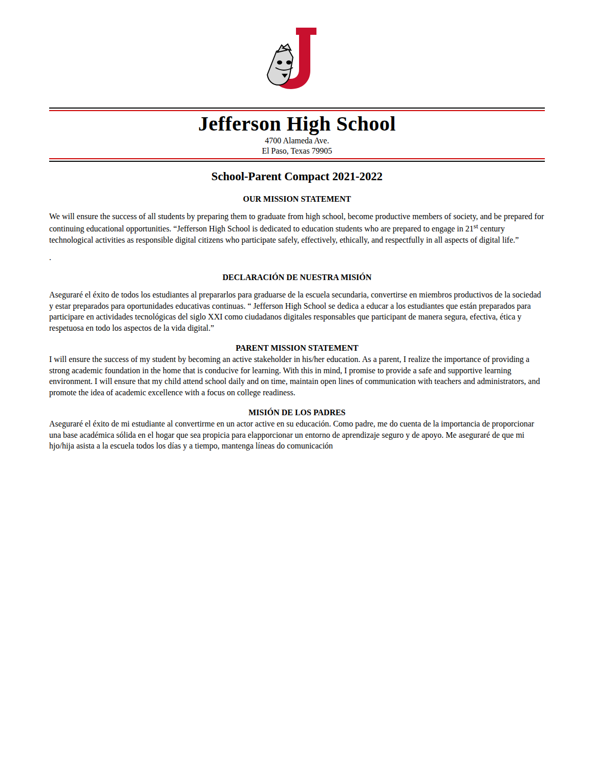Jefferson High School
4700 Alameda Ave.
El Paso, Texas 79905
School-Parent Compact 2021-2022
Our Mission Statement
We will ensure the success of all students by preparing them to graduate from high school, become productive members of society, and be prepared for continuing educational opportunities. “Jefferson High School is dedicated to education students who are prepared to engage in 21st century technological activities as responsible digital citizens who participate safely, effectively, ethically, and respectfully in all aspects of digital life.”
.
Declaración de Nuestra Misión
Aseguraré el éxito de todos los estudiantes al prepararlos para graduarse de la escuela secundaria, convertirse en miembros productivos de la sociedad y estar preparados para oportunidades educativas continuas. “ Jefferson High School se dedica a educar a los estudiantes que están preparados para participare en actividades tecnológicas del siglo XXI como ciudadanos digitales responsables que participant de manera segura, efectiva, ética y respetuosa en todo los aspectos de la vida digital.”
Parent Mission Statement
I will ensure the success of my student by becoming an active stakeholder in his/her education. As a parent, I realize the importance of providing a strong academic foundation in the home that is conducive for learning. With this in mind, I promise to provide a safe and supportive learning environment. I will ensure that my child attend school daily and on time, maintain open lines of communication with teachers and administrators, and promote the idea of academic excellence with a focus on college readiness.
Misión de los Padres
Aseguraré el éxito de mi estudiante al convertirme en un actor active en su educación. Como padre, me do cuenta de la importancia de proporcionar una base académica sólida en el hogar que sea propicia para elapporcionar un entorno de aprendizaje seguro y de apoyo. Me aseguraré de que mi hjo/hija asista a la escuela todos los días y a tiempo, mantenga líneas do comunicación